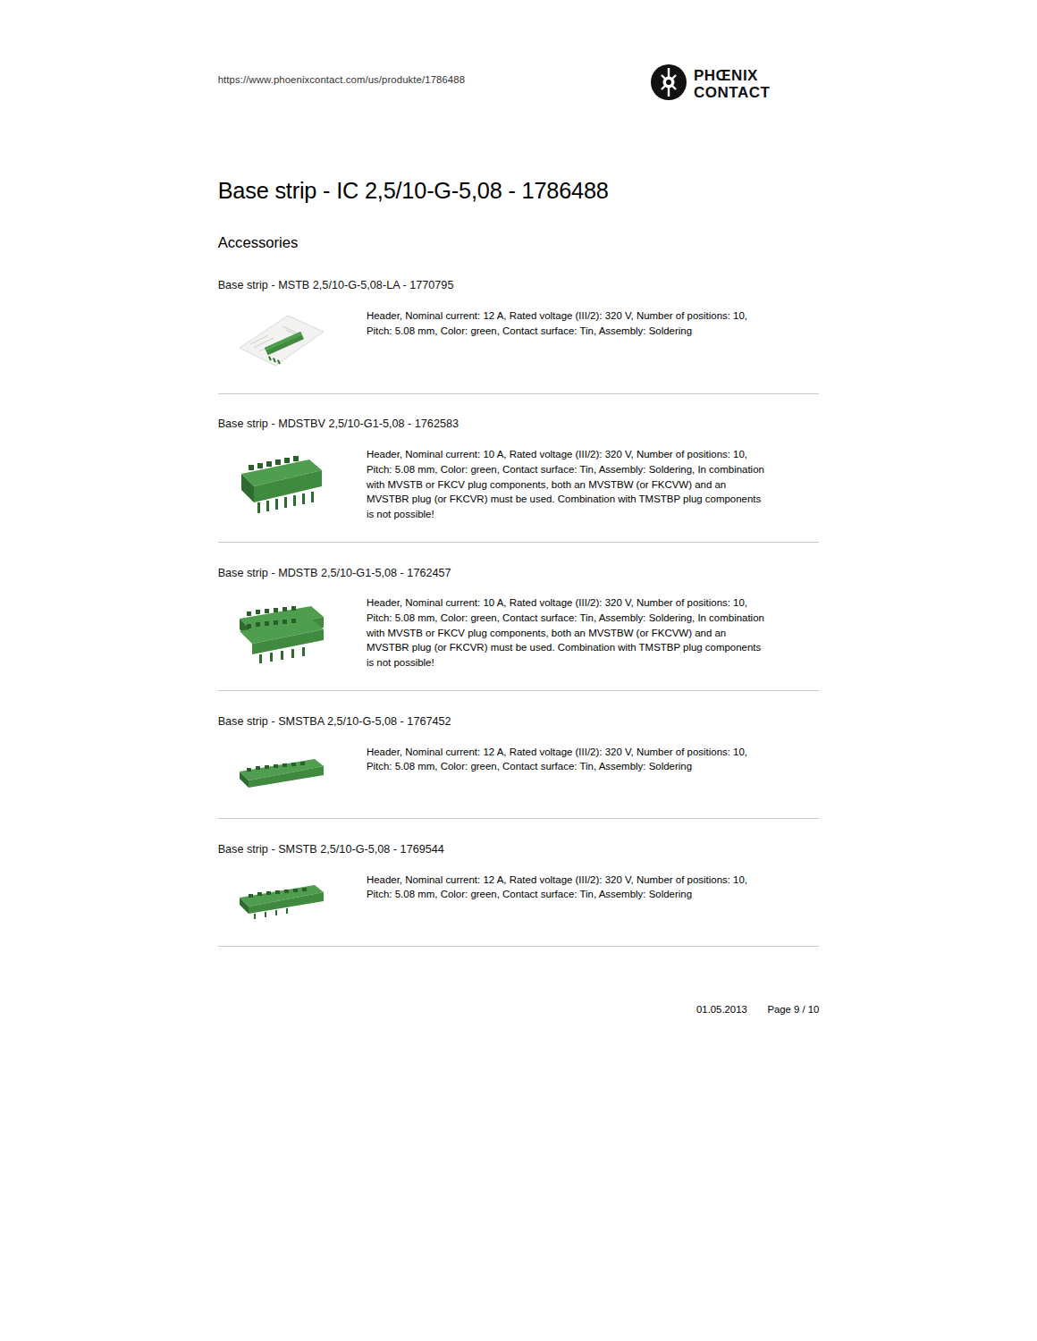https://www.phoenixcontact.com/us/produkte/1786488
PHŒNIX CONTACT
Base strip - IC 2,5/10-G-5,08 - 1786488
Accessories
Base strip - MSTB 2,5/10-G-5,08-LA - 1770795
Header, Nominal current: 12 A, Rated voltage (III/2): 320 V, Number of positions: 10, Pitch: 5.08 mm, Color: green, Contact surface: Tin, Assembly: Soldering
Base strip - MDSTBV 2,5/10-G1-5,08 - 1762583
Header, Nominal current: 10 A, Rated voltage (III/2): 320 V, Number of positions: 10, Pitch: 5.08 mm, Color: green, Contact surface: Tin, Assembly: Soldering, In combination with MVSTB or FKCV plug components, both an MVSTBW (or FKCVW) and an MVSTBR plug (or FKCVR) must be used. Combination with TMSTBP plug components is not possible!
Base strip - MDSTB 2,5/10-G1-5,08 - 1762457
Header, Nominal current: 10 A, Rated voltage (III/2): 320 V, Number of positions: 10, Pitch: 5.08 mm, Color: green, Contact surface: Tin, Assembly: Soldering, In combination with MVSTB or FKCV plug components, both an MVSTBW (or FKCVW) and an MVSTBR plug (or FKCVR) must be used. Combination with TMSTBP plug components is not possible!
Base strip - SMSTBA 2,5/10-G-5,08 - 1767452
Header, Nominal current: 12 A, Rated voltage (III/2): 320 V, Number of positions: 10, Pitch: 5.08 mm, Color: green, Contact surface: Tin, Assembly: Soldering
Base strip - SMSTB 2,5/10-G-5,08 - 1769544
Header, Nominal current: 12 A, Rated voltage (III/2): 320 V, Number of positions: 10, Pitch: 5.08 mm, Color: green, Contact surface: Tin, Assembly: Soldering
01.05.2013Page 9 / 10